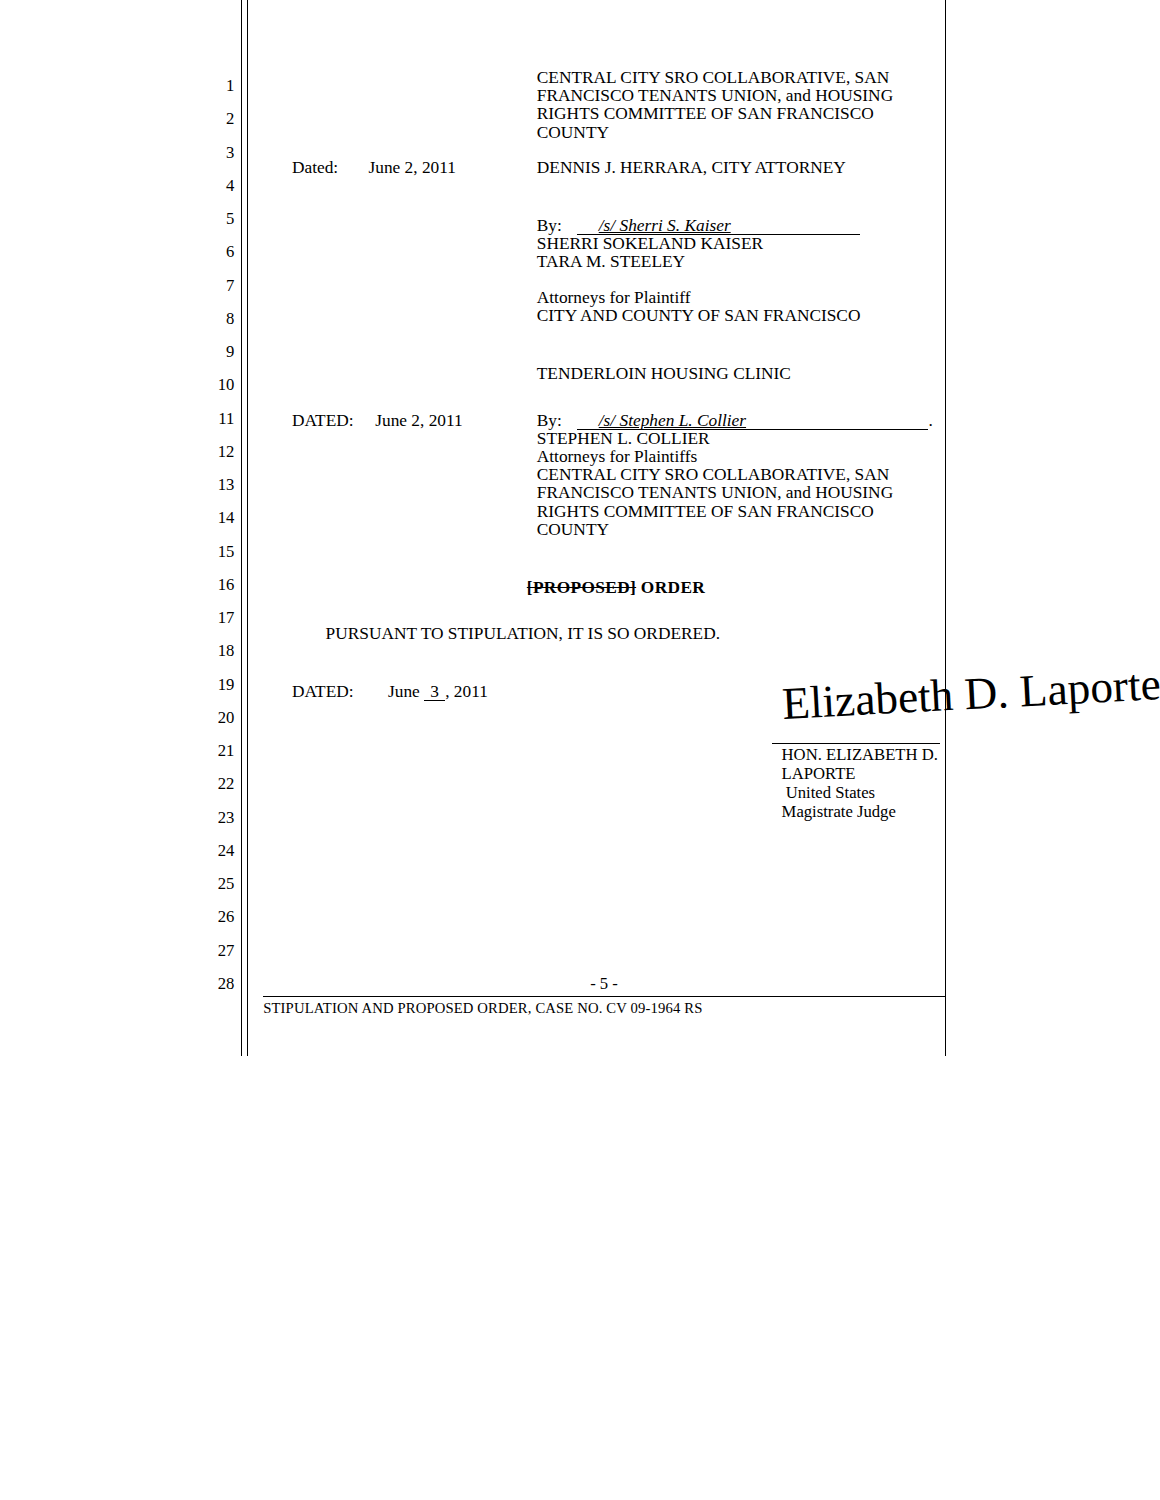1
2
3
4
5
6
7
8
9
10
11
12
13
14
15
16
17
18
19
20
21
22
23
24
25
26
27
28
| | CENTRAL CITY SRO COLLABORATIVE, SAN FRANCISCO TENANTS UNION, and HOUSING RIGHTS COMMITTEE OF SAN FRANCISCO COUNTY |
| Dated: June 2, 2011 | DENNIS J. HERRARA, CITY ATTORNEY |
| | By: /s/ Sherri S. Kaiser SHERRI SOKELAND KAISER TARA M. STEELEY Attorneys for Plaintiff CITY AND COUNTY OF SAN FRANCISCO |
| | TENDERLOIN HOUSING CLINIC |
| DATED: June 2, 2011 | By: /s/ Stephen L. Collier . STEPHEN L. COLLIER Attorneys for Plaintiffs CENTRAL CITY SRO COLLABORATIVE, SAN FRANCISCO TENANTS UNION, and HOUSING RIGHTS COMMITTEE OF SAN FRANCISCO COUNTY |
[PROPOSED] ORDER
PURSUANT TO STIPULATION, IT IS SO ORDERED.
| DATED: June 3 , 2011 | Elizabeth D. Laporte HON. ELIZABETH D. LAPORTE United States Magistrate Judge |
- 5 -
STIPULATION AND PROPOSED ORDER, CASE NO. CV 09-1964 RS